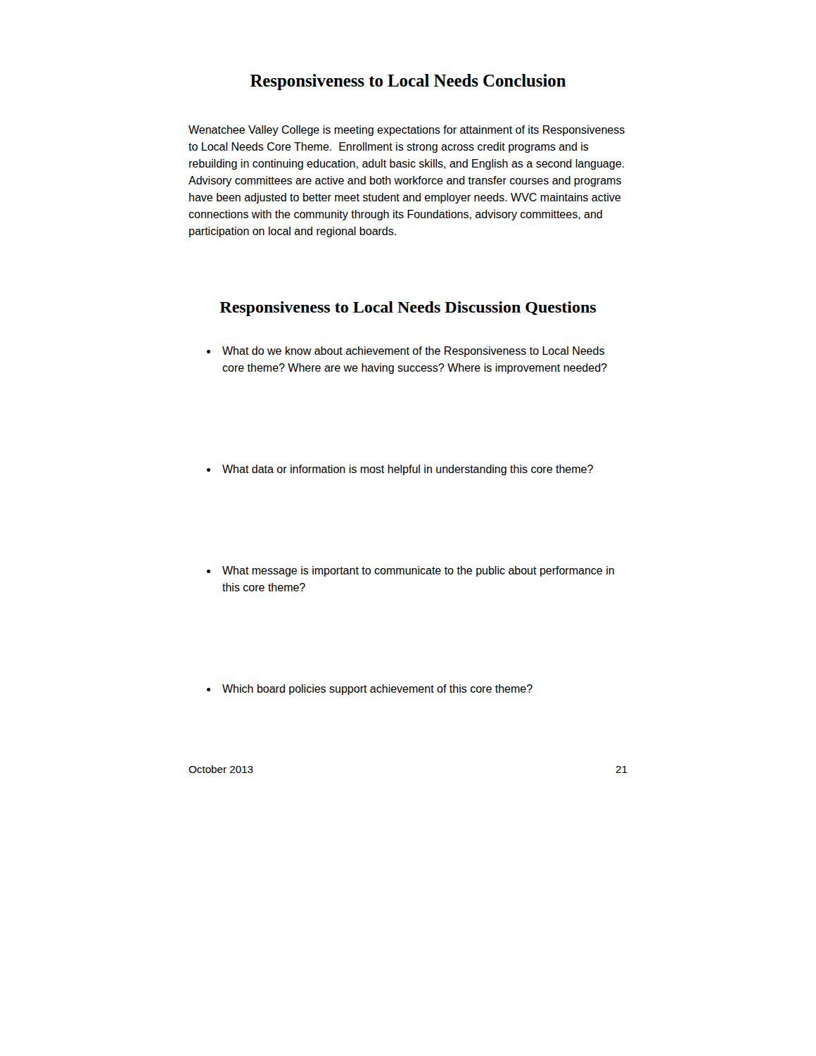Responsiveness to Local Needs Conclusion
Wenatchee Valley College is meeting expectations for attainment of its Responsiveness to Local Needs Core Theme. Enrollment is strong across credit programs and is rebuilding in continuing education, adult basic skills, and English as a second language. Advisory committees are active and both workforce and transfer courses and programs have been adjusted to better meet student and employer needs. WVC maintains active connections with the community through its Foundations, advisory committees, and participation on local and regional boards.
Responsiveness to Local Needs Discussion Questions
What do we know about achievement of the Responsiveness to Local Needs core theme? Where are we having success? Where is improvement needed?
What data or information is most helpful in understanding this core theme?
What message is important to communicate to the public about performance in this core theme?
Which board policies support achievement of this core theme?
October 2013 21